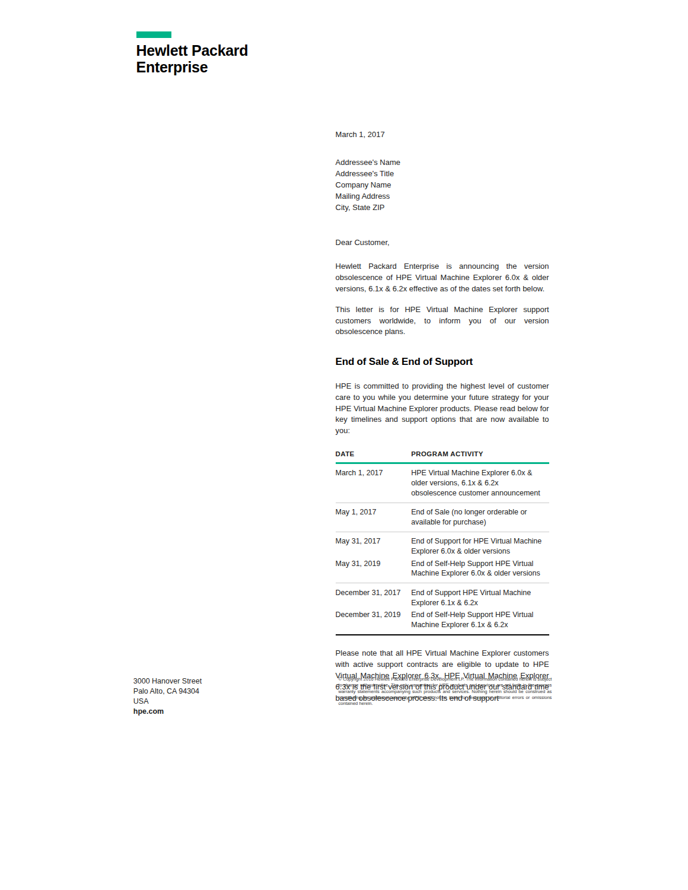Hewlett Packard Enterprise
March 1, 2017
Addressee's Name Addressee's Title Company Name Mailing Address City, State ZIP
Dear Customer,
Hewlett Packard Enterprise is announcing the version obsolescence of HPE Virtual Machine Explorer 6.0x & older versions, 6.1x & 6.2x effective as of the dates set forth below.
This letter is for HPE Virtual Machine Explorer support customers worldwide, to inform you of our version obsolescence plans.
End of Sale & End of Support
HPE is committed to providing the highest level of customer care to you while you determine your future strategy for your HPE Virtual Machine Explorer products. Please read below for key timelines and support options that are now available to you:
| DATE | PROGRAM ACTIVITY |
| --- | --- |
| March 1, 2017 | HPE Virtual Machine Explorer 6.0x & older versions, 6.1x & 6.2x obsolescence customer announcement |
| May 1, 2017 | End of Sale (no longer orderable or available for purchase) |
| May 31, 2017 | End of Support for HPE Virtual Machine Explorer 6.0x & older versions |
| May 31, 2019 | End of Self-Help Support HPE Virtual Machine Explorer 6.0x & older versions |
| December 31, 2017 | End of Support HPE Virtual Machine Explorer 6.1x & 6.2x |
| December 31, 2019 | End of Self-Help Support HPE Virtual Machine Explorer 6.1x & 6.2x |
Please note that all HPE Virtual Machine Explorer customers with active support contracts are eligible to update to HPE Virtual Machine Explorer 6.3x. HPE Virtual Machine Explorer 6.3x is the first version of this product under our standard time based obsolescence process. Its end of support
3000 Hanover Street
Palo Alto, CA 94304
USA
hpe.com
© Copyright 2016 Hewlett Packard Enterprise Development LP. The information contained herein is subject to change without notice. The only warranties for HPE products and services are set forth in the express warranty statements accompanying such products and services. Nothing herein should be construed as constituting an additional warranty. HPE shall not be liable for technical or editorial errors or omissions contained herein.